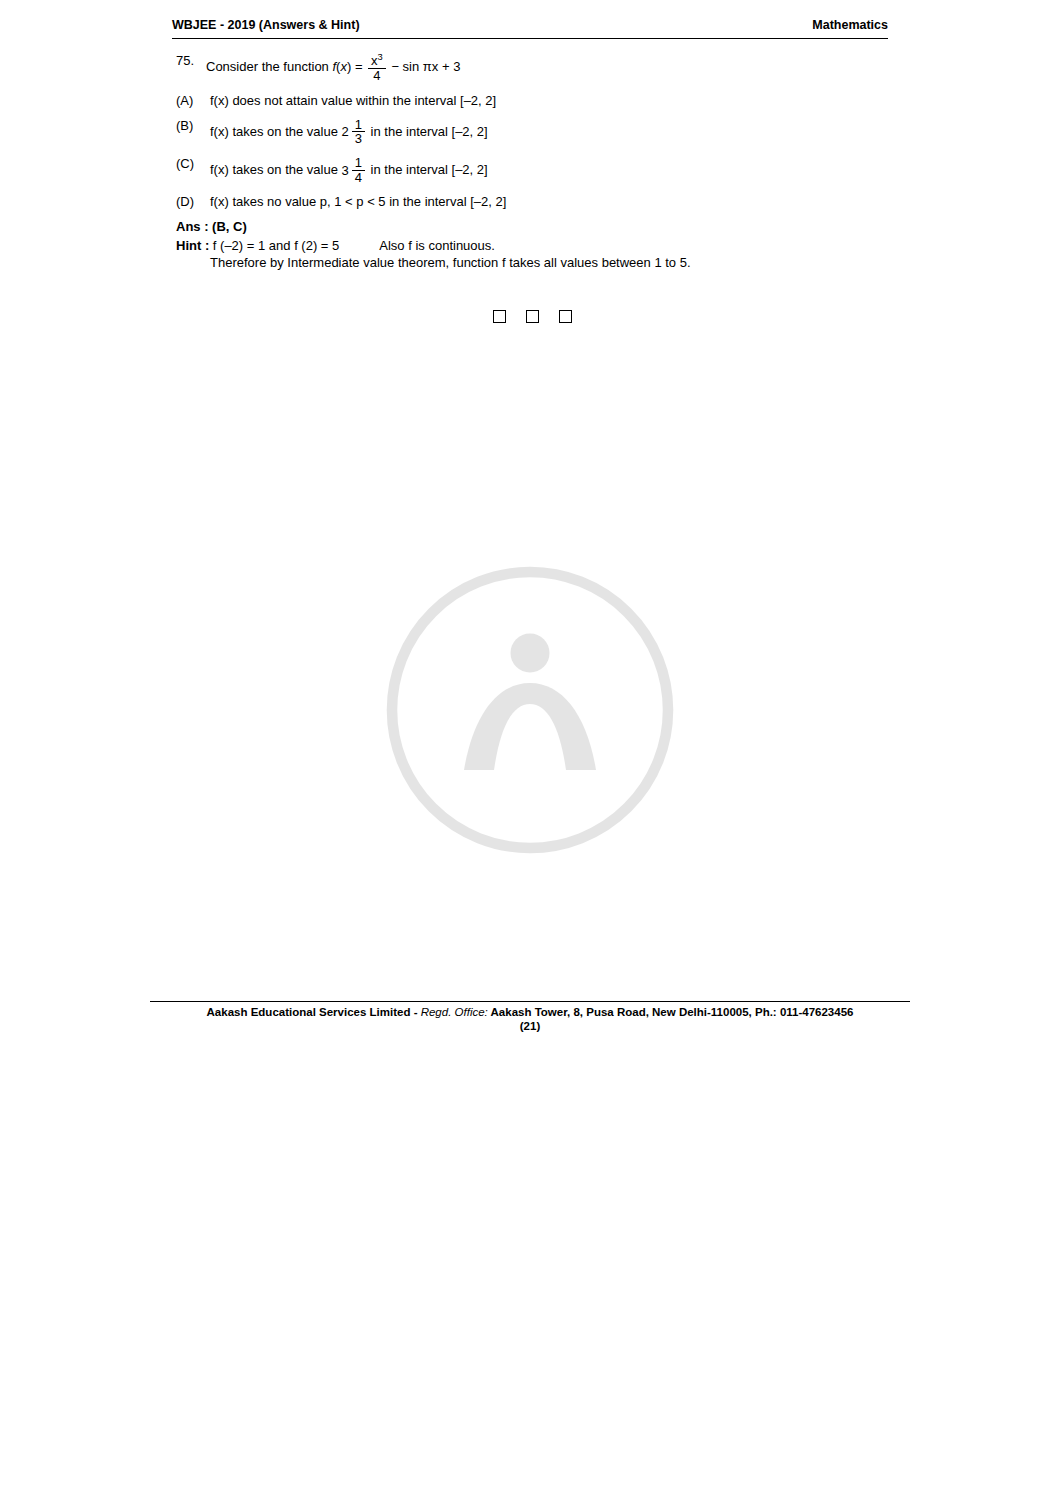WBJEE - 2019 (Answers & Hint)
Mathematics
75.
Consider the function f(x) = x34 − sin πx + 3
(A)
f(x) does not attain value within the interval [–2, 2]
(B)
f(x) takes on the value 213 in the interval [–2, 2]
(C)
f(x) takes on the value 314 in the interval [–2, 2]
(D)
f(x) takes no value p, 1 < p < 5 in the interval [–2, 2]
Ans : (B, C)
Hint : f (–2) = 1 and f (2) = 5 Also f is continuous.
Therefore by Intermediate value theorem, function f takes all values between 1 to 5.
Aakash Educational Services Limited - Regd. Office: Aakash Tower, 8, Pusa Road, New Delhi-110005, Ph.: 011-47623456
(21)